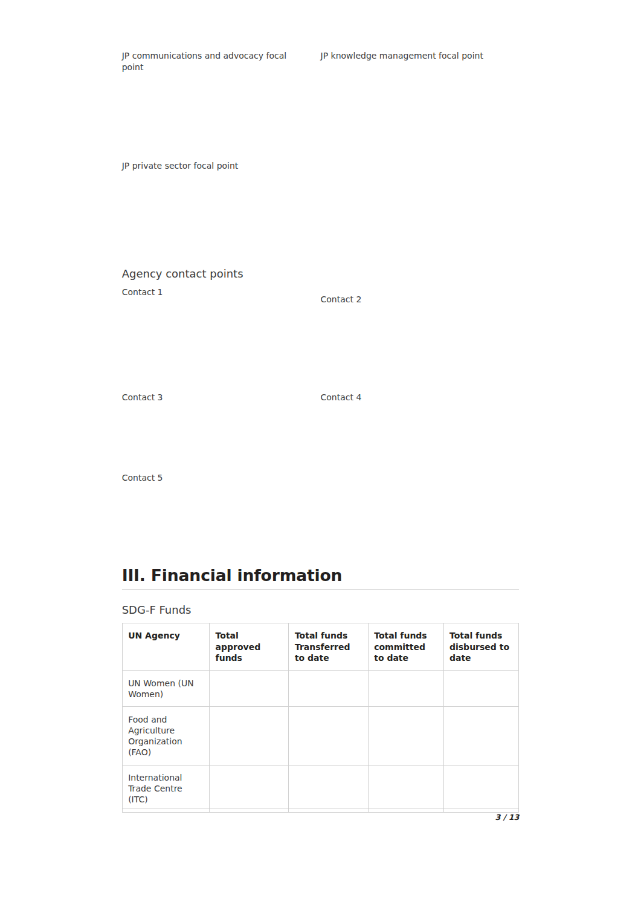JP communications and advocacy focal point
JP knowledge management focal point
JP private sector focal point
Agency contact points
Contact 1
Contact 2
Contact 3
Contact 4
Contact 5
III. Financial information
SDG-F Funds
| UN Agency | Total approved funds | Total funds Transferred to date | Total funds committed to date | Total funds disbursed to date |
| --- | --- | --- | --- | --- |
| UN Women (UN Women) | | | | |
| Food and Agriculture Organization (FAO) | | | | |
| International Trade Centre (ITC) | | | | |
3 / 13